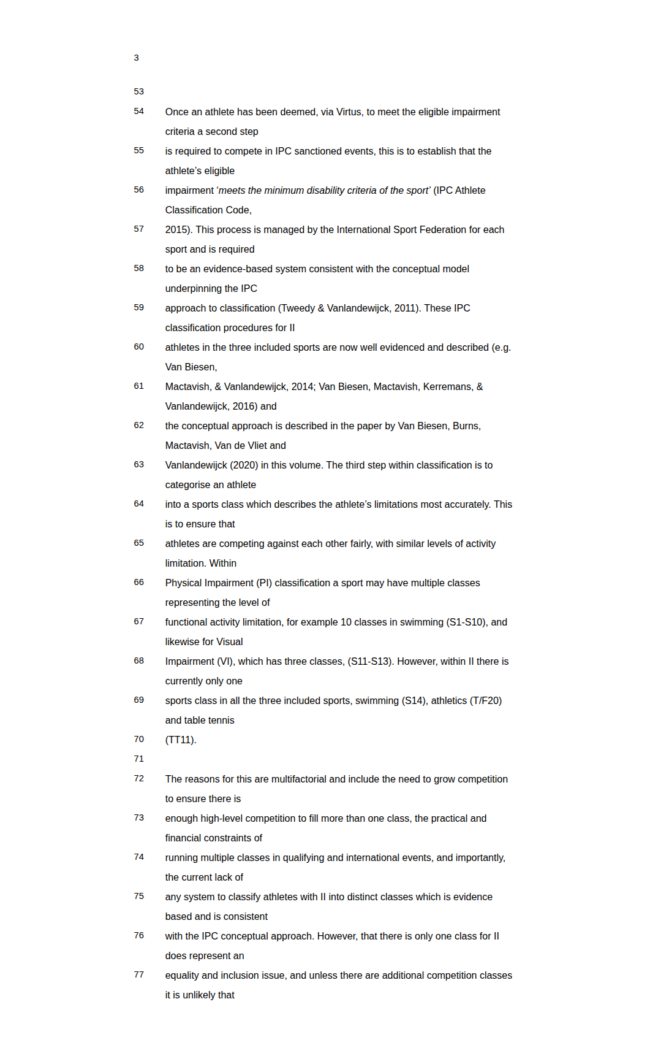3
53
54 Once an athlete has been deemed, via Virtus, to meet the eligible impairment criteria a second step
55is required to compete in IPC sanctioned events, this is to establish that the athlete’s eligible
56impairment ‘meets the minimum disability criteria of the sport’ (IPC Athlete Classification Code,
572015). This process is managed by the International Sport Federation for each sport and is required
58to be an evidence-based system consistent with the conceptual model underpinning the IPC
59approach to classification (Tweedy & Vanlandewijck, 2011). These IPC classification procedures for II
60athletes in the three included sports are now well evidenced and described (e.g. Van Biesen,
61 Mactavish, & Vanlandewijck, 2014; Van Biesen, Mactavish, Kerremans, & Vanlandewijck, 2016) and
62the conceptual approach is described in the paper by Van Biesen, Burns, Mactavish, Van de Vliet and
63 Vanlandewijck (2020) in this volume. The third step within classification is to categorise an athlete
64into a sports class which describes the athlete’s limitations most accurately. This is to ensure that
65athletes are competing against each other fairly, with similar levels of activity limitation. Within
66 Physical Impairment (PI) classification a sport may have multiple classes representing the level of
67functional activity limitation, for example 10 classes in swimming (S1-S10), and likewise for Visual
68 Impairment (VI), which has three classes, (S11-S13). However, within II there is currently only one
69sports class in all the three included sports, swimming (S14), athletics (T/F20) and table tennis
70(TT11).
71
72 The reasons for this are multifactorial and include the need to grow competition to ensure there is
73enough high-level competition to fill more than one class, the practical and financial constraints of
74running multiple classes in qualifying and international events, and importantly, the current lack of
75any system to classify athletes with II into distinct classes which is evidence based and is consistent
76with the IPC conceptual approach. However, that there is only one class for II does represent an
77equality and inclusion issue, and unless there are additional competition classes it is unlikely that